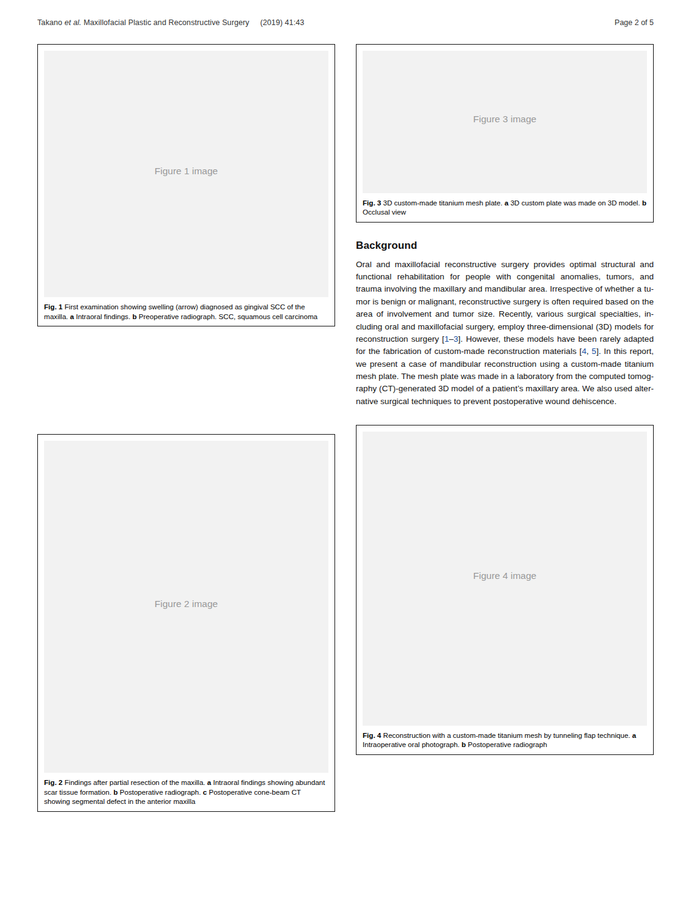Takano et al. Maxillofacial Plastic and Reconstructive Surgery (2019) 41:43
Page 2 of 5
Fig. 1 First examination showing swelling (arrow) diagnosed as gingival SCC of the maxilla. a Intraoral findings. b Preoperative radiograph. SCC, squamous cell carcinoma
Fig. 2 Findings after partial resection of the maxilla. a Intraoral findings showing abundant scar tissue formation. b Postoperative radiograph. c Postoperative cone-beam CT showing segmental defect in the anterior maxilla
Fig. 3 3D custom-made titanium mesh plate. a 3D custom plate was made on 3D model. b Occlusal view
Background
Oral and maxillofacial reconstructive surgery provides optimal structural and functional rehabilitation for people with congenital anomalies, tumors, and trauma involving the maxillary and mandibular area. Irrespective of whether a tumor is benign or malignant, reconstructive surgery is often required based on the area of involvement and tumor size. Recently, various surgical specialties, including oral and maxillofacial surgery, employ three-dimensional (3D) models for reconstruction surgery [1–3]. However, these models have been rarely adapted for the fabrication of custom-made reconstruction materials [4, 5]. In this report, we present a case of mandibular reconstruction using a custom-made titanium mesh plate. The mesh plate was made in a laboratory from the computed tomography (CT)-generated 3D model of a patient’s maxillary area. We also used alternative surgical techniques to prevent postoperative wound dehiscence.
Fig. 4 Reconstruction with a custom-made titanium mesh by tunneling flap technique. a Intraoperative oral photograph. b Postoperative radiograph